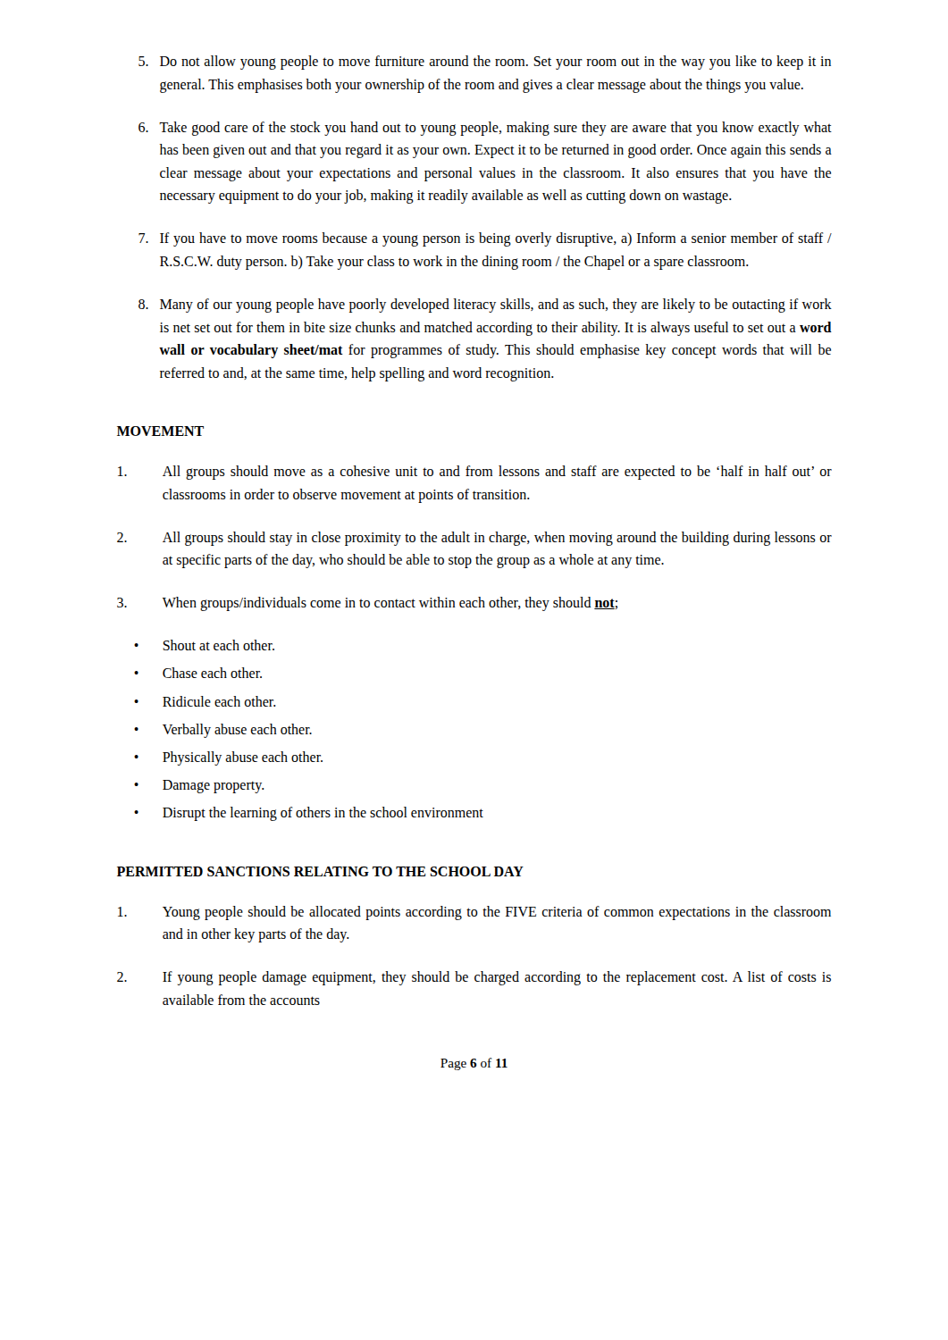Do not allow young people to move furniture around the room. Set your room out in the way you like to keep it in general. This emphasises both your ownership of the room and gives a clear message about the things you value.
Take good care of the stock you hand out to young people, making sure they are aware that you know exactly what has been given out and that you regard it as your own. Expect it to be returned in good order. Once again this sends a clear message about your expectations and personal values in the classroom. It also ensures that you have the necessary equipment to do your job, making it readily available as well as cutting down on wastage.
If you have to move rooms because a young person is being overly disruptive, a) Inform a senior member of staff / R.S.C.W. duty person. b) Take your class to work in the dining room / the Chapel or a spare classroom.
Many of our young people have poorly developed literacy skills, and as such, they are likely to be outacting if work is net set out for them in bite size chunks and matched according to their ability. It is always useful to set out a word wall or vocabulary sheet/mat for programmes of study. This should emphasise key concept words that will be referred to and, at the same time, help spelling and word recognition.
Movement
All groups should move as a cohesive unit to and from lessons and staff are expected to be ‘half in half out’ or classrooms in order to observe movement at points of transition.
All groups should stay in close proximity to the adult in charge, when moving around the building during lessons or at specific parts of the day, who should be able to stop the group as a whole at any time.
When groups/individuals come in to contact within each other, they should not;
Shout at each other.
Chase each other.
Ridicule each other.
Verbally abuse each other.
Physically abuse each other.
Damage property.
Disrupt the learning of others in the school environment
Permitted Sanctions Relating to the School Day
Young people should be allocated points according to the FIVE criteria of common expectations in the classroom and in other key parts of the day.
If young people damage equipment, they should be charged according to the replacement cost. A list of costs is available from the accounts
Page 6 of 11